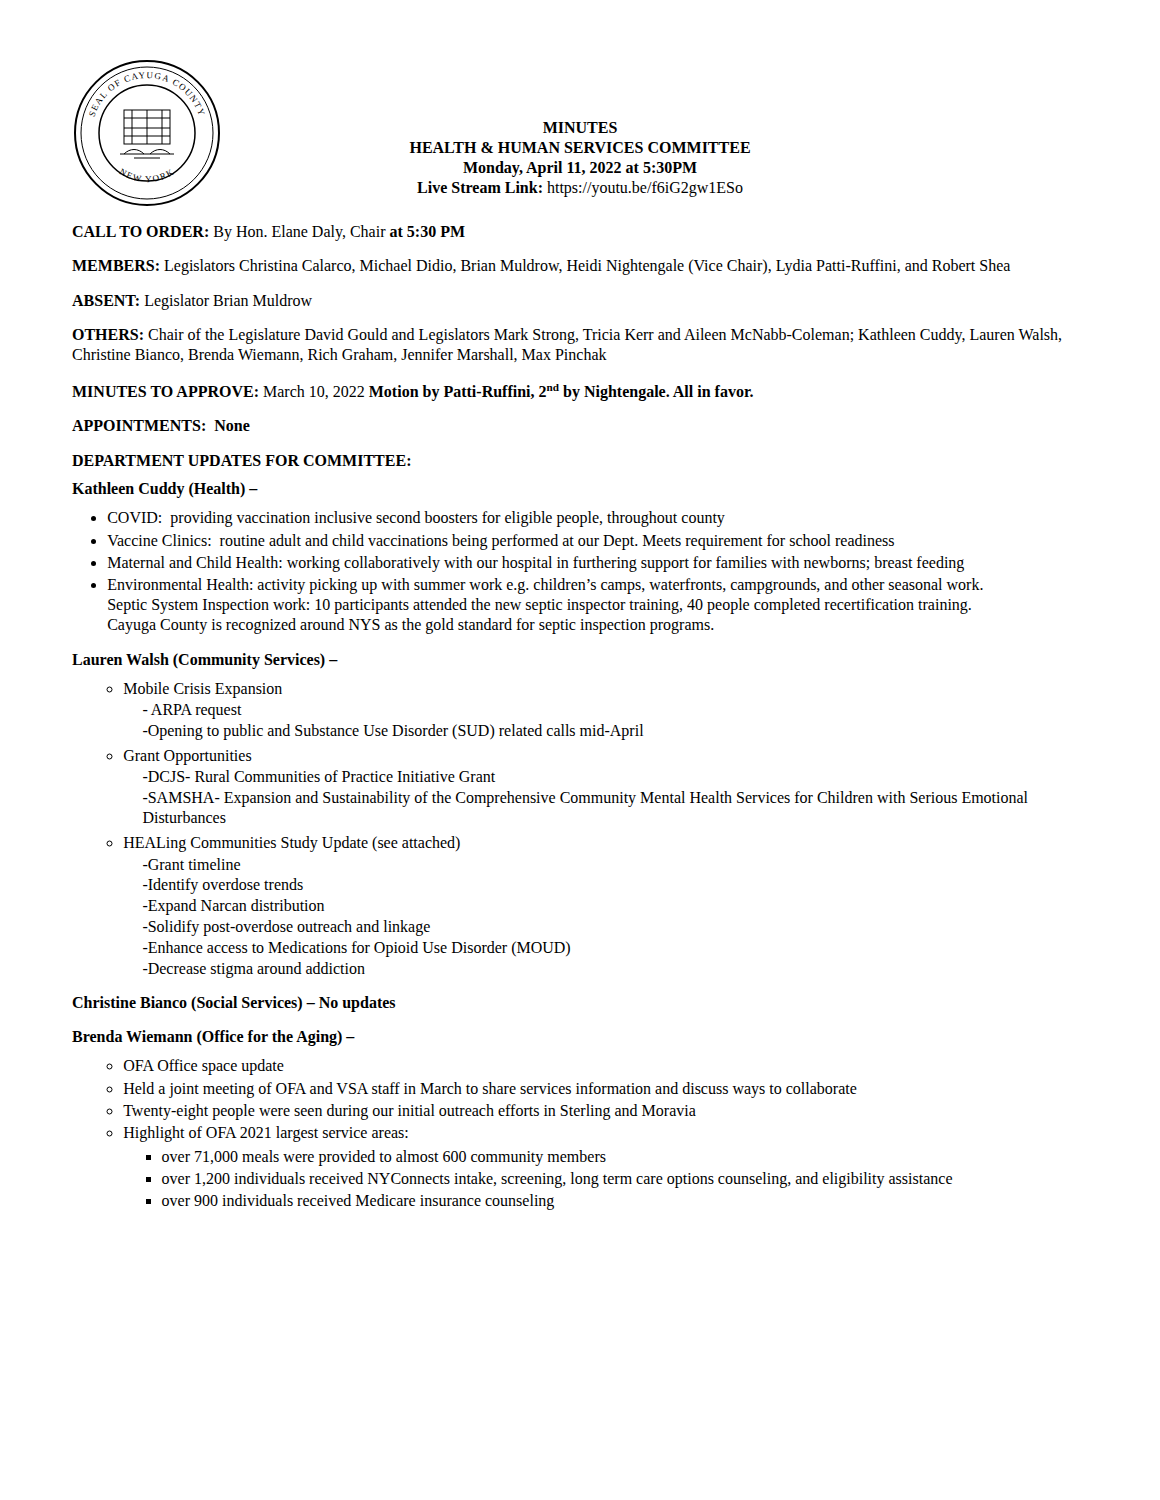SEAL OF CAYUGA COUNTY NEW YORK
MINUTES HEALTH & HUMAN SERVICES COMMITTEE Monday, April 11, 2022 at 5:30PM Live Stream Link: https://youtu.be/f6iG2gw1ESo
CALL TO ORDER: By Hon. Elane Daly, Chair at 5:30 PM
MEMBERS: Legislators Christina Calarco, Michael Didio, Brian Muldrow, Heidi Nightengale (Vice Chair), Lydia Patti-Ruffini, and Robert Shea
ABSENT: Legislator Brian Muldrow
OTHERS: Chair of the Legislature David Gould and Legislators Mark Strong, Tricia Kerr and Aileen McNabb-Coleman; Kathleen Cuddy, Lauren Walsh, Christine Bianco, Brenda Wiemann, Rich Graham, Jennifer Marshall, Max Pinchak
MINUTES TO APPROVE: March 10, 2022 Motion by Patti-Ruffini, 2nd by Nightengale. All in favor.
APPOINTMENTS: None
DEPARTMENT UPDATES FOR COMMITTEE:
Kathleen Cuddy (Health) –
COVID: providing vaccination inclusive second boosters for eligible people, throughout county
Vaccine Clinics: routine adult and child vaccinations being performed at our Dept. Meets requirement for school readiness
Maternal and Child Health: working collaboratively with our hospital in furthering support for families with newborns; breast feeding
Environmental Health: activity picking up with summer work e.g. children’s camps, waterfronts, campgrounds, and other seasonal work.
Septic System Inspection work: 10 participants attended the new septic inspector training, 40 people completed recertification training.
Cayuga County is recognized around NYS as the gold standard for septic inspection programs.
Lauren Walsh (Community Services) –
Mobile Crisis Expansion
- ARPA request
-Opening to public and Substance Use Disorder (SUD) related calls mid-April
Grant Opportunities
-DCJS- Rural Communities of Practice Initiative Grant
-SAMSHA- Expansion and Sustainability of the Comprehensive Community Mental Health Services for Children with Serious Emotional Disturbances
HEALing Communities Study Update (see attached)
-Grant timeline
-Identify overdose trends
-Expand Narcan distribution
-Solidify post-overdose outreach and linkage
-Enhance access to Medications for Opioid Use Disorder (MOUD)
-Decrease stigma around addiction
Christine Bianco (Social Services) – No updates
Brenda Wiemann (Office for the Aging) –
OFA Office space update
Held a joint meeting of OFA and VSA staff in March to share services information and discuss ways to collaborate
Twenty-eight people were seen during our initial outreach efforts in Sterling and Moravia
Highlight of OFA 2021 largest service areas:
over 71,000 meals were provided to almost 600 community members
over 1,200 individuals received NYConnects intake, screening, long term care options counseling, and eligibility assistance
over 900 individuals received Medicare insurance counseling